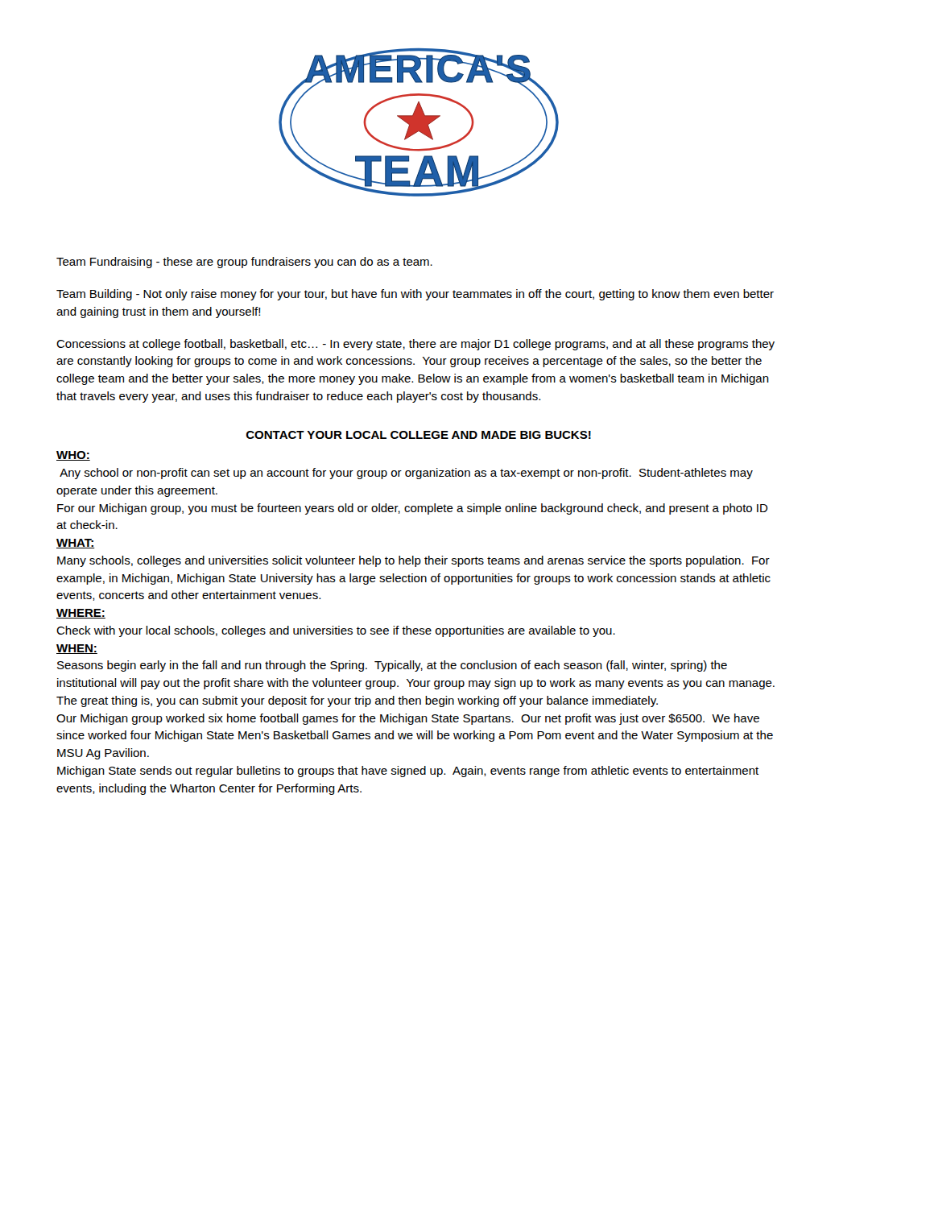AMERICA'S TEAM
Team Fundraising - these are group fundraisers you can do as a team.
Team Building - Not only raise money for your tour, but have fun with your teammates in off the court, getting to know them even better and gaining trust in them and yourself!
Concessions at college football, basketball, etc… - In every state, there are major D1 college programs, and at all these programs they are constantly looking for groups to come in and work concessions. Your group receives a percentage of the sales, so the better the college team and the better your sales, the more money you make. Below is an example from a women's basketball team in Michigan that travels every year, and uses this fundraiser to reduce each player's cost by thousands.
CONTACT YOUR LOCAL COLLEGE AND MADE BIG BUCKS!
WHO:
Any school or non-profit can set up an account for your group or organization as a tax-exempt or non-profit. Student-athletes may operate under this agreement.
For our Michigan group, you must be fourteen years old or older, complete a simple online background check, and present a photo ID at check-in.
WHAT:
Many schools, colleges and universities solicit volunteer help to help their sports teams and arenas service the sports population. For example, in Michigan, Michigan State University has a large selection of opportunities for groups to work concession stands at athletic events, concerts and other entertainment venues.
WHERE:
Check with your local schools, colleges and universities to see if these opportunities are available to you.
WHEN:
Seasons begin early in the fall and run through the Spring. Typically, at the conclusion of each season (fall, winter, spring) the institutional will pay out the profit share with the volunteer group. Your group may sign up to work as many events as you can manage. The great thing is, you can submit your deposit for your trip and then begin working off your balance immediately.
Our Michigan group worked six home football games for the Michigan State Spartans. Our net profit was just over $6500. We have since worked four Michigan State Men's Basketball Games and we will be working a Pom Pom event and the Water Symposium at the MSU Ag Pavilion.
Michigan State sends out regular bulletins to groups that have signed up. Again, events range from athletic events to entertainment events, including the Wharton Center for Performing Arts.